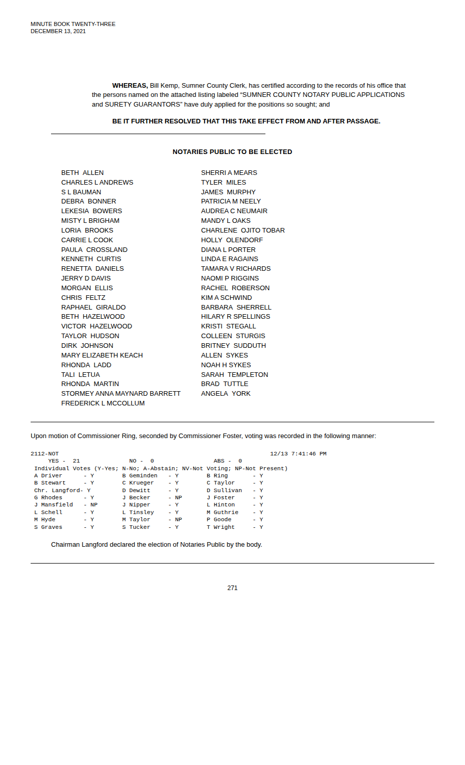MINUTE BOOK TWENTY-THREE
DECEMBER 13, 2021
WHEREAS, Bill Kemp, Sumner County Clerk, has certified according to the records of his office that the persons named on the attached listing labeled “SUMNER COUNTY NOTARY PUBLIC APPLICATIONS and SURETY GUARANTORS” have duly applied for the positions so sought; and
BE IT FURTHER RESOLVED THAT THIS TAKE EFFECT FROM AND AFTER PASSAGE.
NOTARIES PUBLIC TO BE ELECTED
| BETH ALLEN | SHERRI A MEARS |
| CHARLES L ANDREWS | TYLER MILES |
| S L BAUMAN | JAMES MURPHY |
| DEBRA BONNER | PATRICIA M NEELY |
| LEKESIA BOWERS | AUDREA C NEUMAIR |
| MISTY L BRIGHAM | MANDY L OAKS |
| LORIA BROOKS | CHARLENE OJITO TOBAR |
| CARRIE L COOK | HOLLY OLENDORF |
| PAULA CROSSLAND | DIANA L PORTER |
| KENNETH CURTIS | LINDA E RAGAINS |
| RENETTA DANIELS | TAMARA V RICHARDS |
| JERRY D DAVIS | NAOMI P RIGGINS |
| MORGAN ELLIS | RACHEL ROBERSON |
| CHRIS FELTZ | KIM A SCHWIND |
| RAPHAEL GIRALDO | BARBARA SHERRELL |
| BETH HAZELWOOD | HILARY R SPELLINGS |
| VICTOR HAZELWOOD | KRISTI STEGALL |
| TAYLOR HUDSON | COLLEEN STURGIS |
| DIRK JOHNSON | BRITNEY SUDDUTH |
| MARY ELIZABETH KEACH | ALLEN SYKES |
| RHONDA LADD | NOAH H SYKES |
| TALI LETUA | SARAH TEMPLETON |
| RHONDA MARTIN | BRAD TUTTLE |
| STORMEY ANNA MAYNARD BARRETT | ANGELA YORK |
| FREDERICK L MCCOLLUM | |
Upon motion of Commissioner Ring, seconded by Commissioner Foster, voting was recorded in the following manner:
2112-NOT                                                            12/13 7:41:46 PM
     YES -  21              NO -  0                 ABS -  0
 Individual Votes (Y-Yes; N-No; A-Abstain; NV-Not Voting; NP-Not Present)
 A Driver      - Y        B Geminden   - Y        B Ring       - Y
 B Stewart     - Y        C Krueger    - Y        C Taylor     - Y
 Chr. Langford- Y         D Dewitt     - Y        D Sullivan   - Y
 G Rhodes      - Y        J Becker     - NP       J Foster     - Y
 J Mansfield   - NP       J Nipper     - Y        L Hinton     - Y
 L Schell      - Y        L Tinsley    - Y        M Guthrie    - Y
 M Hyde        - Y        M Taylor     - NP       P Goode      - Y
 S Graves      - Y        S Tucker     - Y        T Wright     - Y
Chairman Langford declared the election of Notaries Public by the body.
271